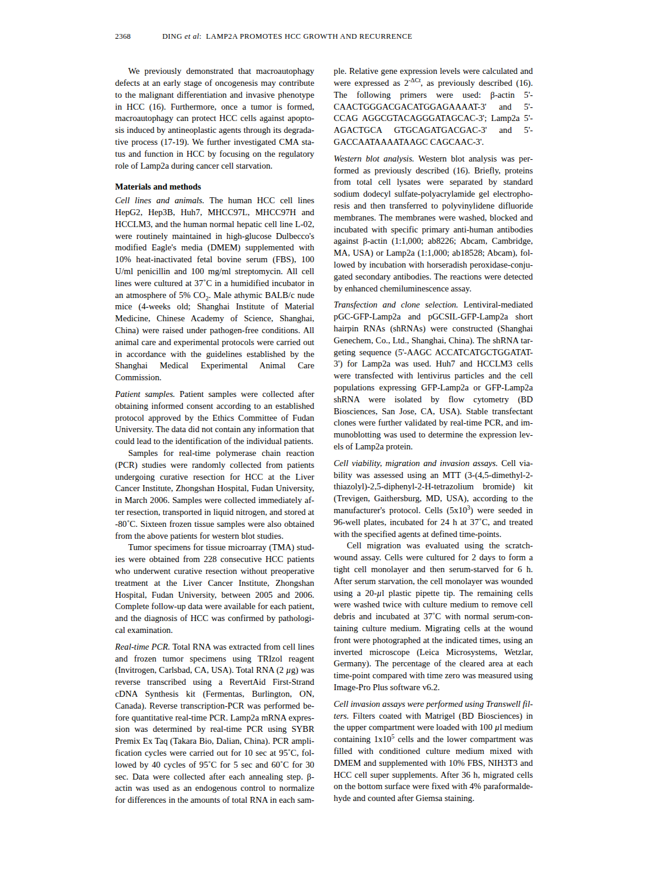2368 DING et al: Lamp2a PROMOTES HCC GROWTH AND RECURRENCE
We previously demonstrated that macroautophagy defects at an early stage of oncogenesis may contribute to the malignant differentiation and invasive phenotype in HCC (16). Furthermore, once a tumor is formed, macroautophagy can protect HCC cells against apoptosis induced by antineoplastic agents through its degradative process (17-19). We further investigated CMA status and function in HCC by focusing on the regulatory role of Lamp2a during cancer cell starvation.
Materials and methods
Cell lines and animals. The human HCC cell lines HepG2, Hep3B, Huh7, MHCC97L, MHCC97H and HCCLM3, and the human normal hepatic cell line L-02, were routinely maintained in high-glucose Dulbecco's modified Eagle's media (DMEM) supplemented with 10% heat-inactivated fetal bovine serum (FBS), 100 U/ml penicillin and 100 mg/ml streptomycin. All cell lines were cultured at 37˚C in a humidified incubator in an atmosphere of 5% CO2. Male athymic BALB/c nude mice (4-weeks old; Shanghai Institute of Material Medicine, Chinese Academy of Science, Shanghai, China) were raised under pathogen-free conditions. All animal care and experimental protocols were carried out in accordance with the guidelines established by the Shanghai Medical Experimental Animal Care Commission.
Patient samples. Patient samples were collected after obtaining informed consent according to an established protocol approved by the Ethics Committee of Fudan University. The data did not contain any information that could lead to the identification of the individual patients.
Samples for real-time polymerase chain reaction (PCR) studies were randomly collected from patients undergoing curative resection for HCC at the Liver Cancer Institute, Zhongshan Hospital, Fudan University, in March 2006. Samples were collected immediately after resection, transported in liquid nitrogen, and stored at -80˚C. Sixteen frozen tissue samples were also obtained from the above patients for western blot studies.
Tumor specimens for tissue microarray (TMA) studies were obtained from 228 consecutive HCC patients who underwent curative resection without preoperative treatment at the Liver Cancer Institute, Zhongshan Hospital, Fudan University, between 2005 and 2006. Complete follow-up data were available for each patient, and the diagnosis of HCC was confirmed by pathological examination.
Real-time PCR. Total RNA was extracted from cell lines and frozen tumor specimens using TRIzol reagent (Invitrogen, Carlsbad, CA, USA). Total RNA (2 µg) was reverse transcribed using a RevertAid First-Strand cDNA Synthesis kit (Fermentas, Burlington, ON, Canada). Reverse transcription-PCR was performed before quantitative real-time PCR. Lamp2a mRNA expression was determined by real-time PCR using SYBR Premix Ex Taq (Takara Bio, Dalian, China). PCR amplification cycles were carried out for 10 sec at 95˚C, followed by 40 cycles of 95˚C for 5 sec and 60˚C for 30 sec. Data were collected after each annealing step. β-actin was used as an endogenous control to normalize for differences in the amounts of total RNA in each sample. Relative gene expression levels were calculated and were expressed as 2-ΔCt, as previously described (16). The following primers were used: β-actin 5'-CAACTGGGACGACATGGAGAAAAT-3' and 5'-CCAG AGGCGTACAGGGATAGCAC-3'; Lamp2a 5'-AGACTGCA GTGCAGATGACGAC-3' and 5'-GACCAATAAAATAAGC CAGCAAC-3'.
Western blot analysis. Western blot analysis was performed as previously described (16). Briefly, proteins from total cell lysates were separated by standard sodium dodecyl sulfate-polyacrylamide gel electrophoresis and then transferred to polyvinylidene difluoride membranes. The membranes were washed, blocked and incubated with specific primary anti-human antibodies against β-actin (1:1,000; ab8226; Abcam, Cambridge, MA, USA) or Lamp2a (1:1,000; ab18528; Abcam), followed by incubation with horseradish peroxidase-conjugated secondary antibodies. The reactions were detected by enhanced chemiluminescence assay.
Transfection and clone selection. Lentiviral-mediated pGC-GFP-Lamp2a and pGCSIL-GFP-Lamp2a short hairpin RNAs (shRNAs) were constructed (Shanghai Genechem, Co., Ltd., Shanghai, China). The shRNA targeting sequence (5'-AAGC ACCATCATGCTGGATAT-3') for Lamp2a was used. Huh7 and HCCLM3 cells were transfected with lentivirus particles and the cell populations expressing GFP-Lamp2a or GFP-Lamp2a shRNA were isolated by flow cytometry (BD Biosciences, San Jose, CA, USA). Stable transfectant clones were further validated by real-time PCR, and immunoblotting was used to determine the expression levels of Lamp2a protein.
Cell viability, migration and invasion assays. Cell viability was assessed using an MTT (3-(4,5-dimethyl-2-thiazolyl)-2,5-diphenyl-2-H-tetrazolium bromide) kit (Trevigen, Gaithersburg, MD, USA), according to the manufacturer's protocol. Cells (5x103) were seeded in 96-well plates, incubated for 24 h at 37˚C, and treated with the specified agents at defined time-points.
Cell migration was evaluated using the scratch-wound assay. Cells were cultured for 2 days to form a tight cell monolayer and then serum-starved for 6 h. After serum starvation, the cell monolayer was wounded using a 20-µl plastic pipette tip. The remaining cells were washed twice with culture medium to remove cell debris and incubated at 37˚C with normal serum-containing culture medium. Migrating cells at the wound front were photographed at the indicated times, using an inverted microscope (Leica Microsystems, Wetzlar, Germany). The percentage of the cleared area at each time-point compared with time zero was measured using Image-Pro Plus software v6.2.
Cell invasion assays were performed using Transwell filters. Filters coated with Matrigel (BD Biosciences) in the upper compartment were loaded with 100 µl medium containing 1x105 cells and the lower compartment was filled with conditioned culture medium mixed with DMEM and supplemented with 10% FBS, NIH3T3 and HCC cell super supplements. After 36 h, migrated cells on the bottom surface were fixed with 4% paraformaldehyde and counted after Giemsa staining.